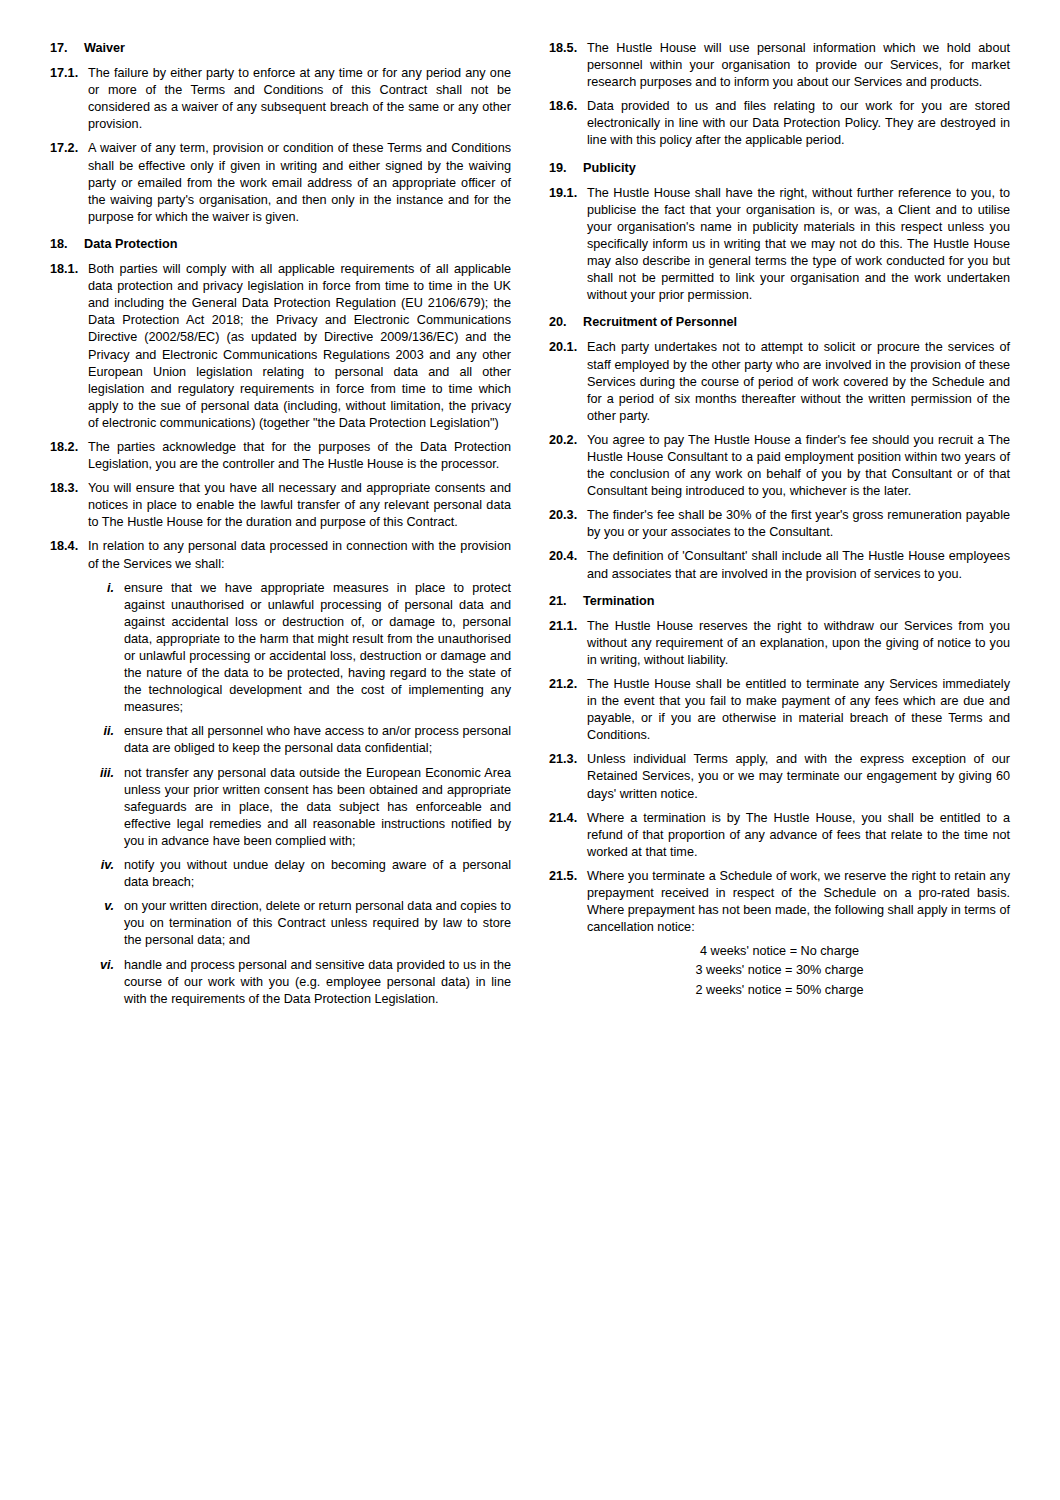17.
Waiver
17.1. The failure by either party to enforce at any time or for any period any one or more of the Terms and Conditions of this Contract shall not be considered as a waiver of any subsequent breach of the same or any other provision.
17.2. A waiver of any term, provision or condition of these Terms and Conditions shall be effective only if given in writing and either signed by the waiving party or emailed from the work email address of an appropriate officer of the waiving party's organisation, and then only in the instance and for the purpose for which the waiver is given.
18.
Data Protection
18.1. Both parties will comply with all applicable requirements of all applicable data protection and privacy legislation in force from time to time in the UK and including the General Data Protection Regulation (EU 2106/679); the Data Protection Act 2018; the Privacy and Electronic Communications Directive (2002/58/EC) (as updated by Directive 2009/136/EC) and the Privacy and Electronic Communications Regulations 2003 and any other European Union legislation relating to personal data and all other legislation and regulatory requirements in force from time to time which apply to the sue of personal data (including, without limitation, the privacy of electronic communications) (together "the Data Protection Legislation")
18.2. The parties acknowledge that for the purposes of the Data Protection Legislation, you are the controller and The Hustle House is the processor.
18.3. You will ensure that you have all necessary and appropriate consents and notices in place to enable the lawful transfer of any relevant personal data to The Hustle House for the duration and purpose of this Contract.
18.4. In relation to any personal data processed in connection with the provision of the Services we shall:
i. ensure that we have appropriate measures in place to protect against unauthorised or unlawful processing of personal data and against accidental loss or destruction of, or damage to, personal data, appropriate to the harm that might result from the unauthorised or unlawful processing or accidental loss, destruction or damage and the nature of the data to be protected, having regard to the state of the technological development and the cost of implementing any measures;
ii. ensure that all personnel who have access to an/or process personal data are obliged to keep the personal data confidential;
iii. not transfer any personal data outside the European Economic Area unless your prior written consent has been obtained and appropriate safeguards are in place, the data subject has enforceable and effective legal remedies and all reasonable instructions notified by you in advance have been complied with;
iv. notify you without undue delay on becoming aware of a personal data breach;
v. on your written direction, delete or return personal data and copies to you on termination of this Contract unless required by law to store the personal data; and
vi. handle and process personal and sensitive data provided to us in the course of our work with you (e.g. employee personal data) in line with the requirements of the Data Protection Legislation.
18.5. The Hustle House will use personal information which we hold about personnel within your organisation to provide our Services, for market research purposes and to inform you about our Services and products.
18.6. Data provided to us and files relating to our work for you are stored electronically in line with our Data Protection Policy. They are destroyed in line with this policy after the applicable period.
19.
Publicity
19.1. The Hustle House shall have the right, without further reference to you, to publicise the fact that your organisation is, or was, a Client and to utilise your organisation's name in publicity materials in this respect unless you specifically inform us in writing that we may not do this. The Hustle House may also describe in general terms the type of work conducted for you but shall not be permitted to link your organisation and the work undertaken without your prior permission.
20.
Recruitment of Personnel
20.1. Each party undertakes not to attempt to solicit or procure the services of staff employed by the other party who are involved in the provision of these Services during the course of period of work covered by the Schedule and for a period of six months thereafter without the written permission of the other party.
20.2. You agree to pay The Hustle House a finder's fee should you recruit a The Hustle House Consultant to a paid employment position within two years of the conclusion of any work on behalf of you by that Consultant or of that Consultant being introduced to you, whichever is the later.
20.3. The finder's fee shall be 30% of the first year's gross remuneration payable by you or your associates to the Consultant.
20.4. The definition of 'Consultant' shall include all The Hustle House employees and associates that are involved in the provision of services to you.
21.
Termination
21.1. The Hustle House reserves the right to withdraw our Services from you without any requirement of an explanation, upon the giving of notice to you in writing, without liability.
21.2. The Hustle House shall be entitled to terminate any Services immediately in the event that you fail to make payment of any fees which are due and payable, or if you are otherwise in material breach of these Terms and Conditions.
21.3. Unless individual Terms apply, and with the express exception of our Retained Services, you or we may terminate our engagement by giving 60 days' written notice.
21.4. Where a termination is by The Hustle House, you shall be entitled to a refund of that proportion of any advance of fees that relate to the time not worked at that time.
21.5. Where you terminate a Schedule of work, we reserve the right to retain any prepayment received in respect of the Schedule on a pro-rated basis. Where prepayment has not been made, the following shall apply in terms of cancellation notice:
4 weeks' notice = No charge
3 weeks' notice = 30% charge
2 weeks' notice = 50% charge